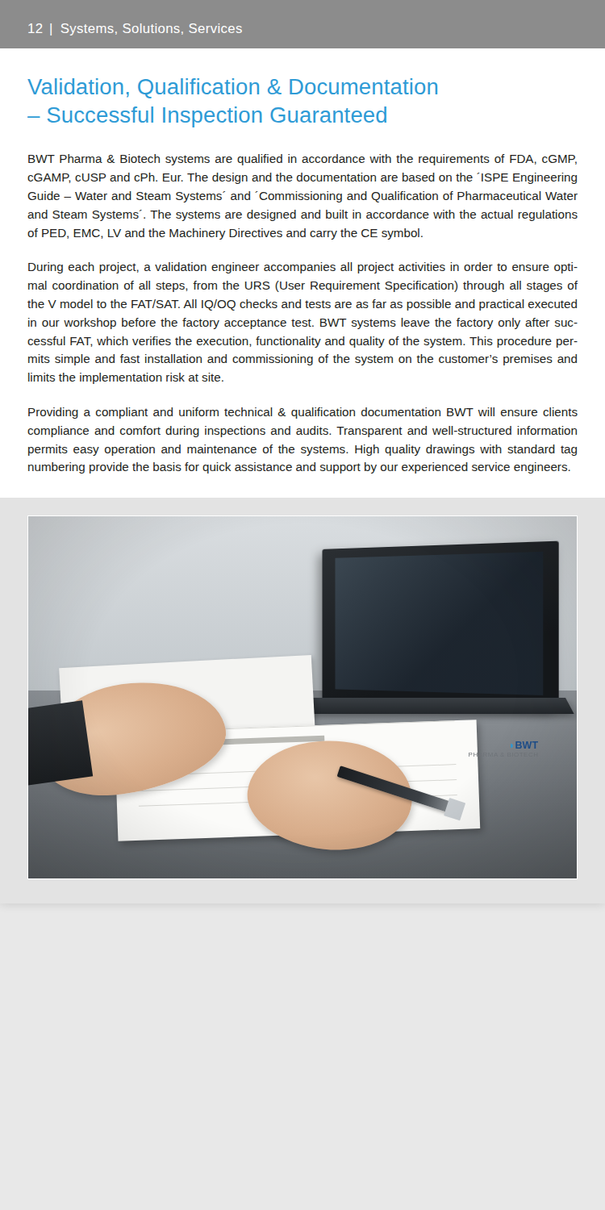12|Systems, Solutions, Services
Validation, Qualification & Documentation
– Successful Inspection Guaranteed
BWT Pharma & Biotech systems are qualified in accordance with the requirements of FDA, cGMP, cGAMP, cUSP and cPh. Eur. The design and the documentation are based on the ´ISPE Engineering Guide – Water and Steam Systems´ and ´Commissioning and Qualification of Pharmaceutical Water and Steam Systems´. The systems are designed and built in accordance with the actual regulations of PED, EMC, LV and the Machinery Directives and carry the CE symbol.
During each project, a validation engineer accompanies all project activities in order to ensure optimal coordination of all steps, from the URS (User Requirement Specification) through all stages of the V model to the FAT/SAT. All IQ/OQ checks and tests are as far as possible and practical executed in our workshop before the factory acceptance test. BWT systems leave the factory only after successful FAT, which verifies the execution, functionality and quality of the system. This procedure permits simple and fast installation and commissioning of the system on the customer’s premises and limits the implementation risk at site.
Providing a compliant and uniform technical & qualification documentation BWT will ensure clients compliance and comfort during inspections and audits. Transparent and well-structured information permits easy operation and maintenance of the systems. High quality drawings with standard tag numbering provide the basis for quick assistance and support by our experienced service engineers.
◗BWT
PHARMA & BIOTECH